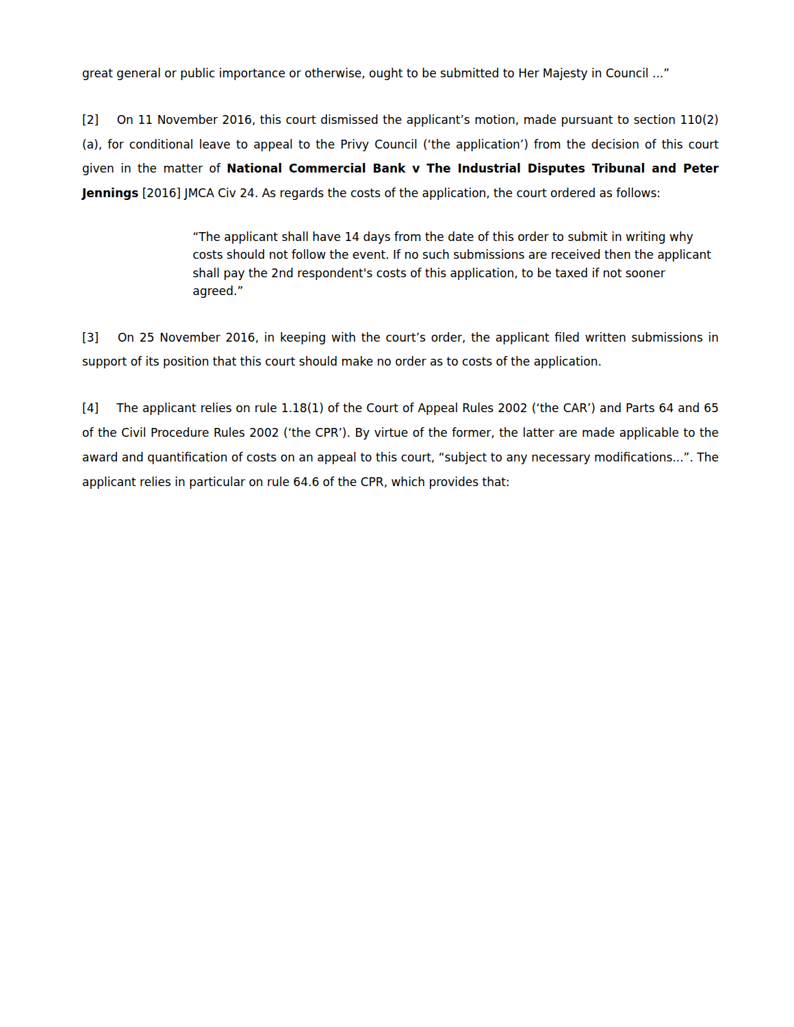great general or public importance or otherwise, ought to be submitted to Her Majesty in Council ...”
[2] On 11 November 2016, this court dismissed the applicant’s motion, made pursuant to section 110(2)(a), for conditional leave to appeal to the Privy Council (‘the application’) from the decision of this court given in the matter of National Commercial Bank v The Industrial Disputes Tribunal and Peter Jennings [2016] JMCA Civ 24. As regards the costs of the application, the court ordered as follows:
“The applicant shall have 14 days from the date of this order to submit in writing why costs should not follow the event. If no such submissions are received then the applicant shall pay the 2nd respondent's costs of this application, to be taxed if not sooner agreed.”
[3] On 25 November 2016, in keeping with the court’s order, the applicant filed written submissions in support of its position that this court should make no order as to costs of the application.
[4] The applicant relies on rule 1.18(1) of the Court of Appeal Rules 2002 (‘the CAR’) and Parts 64 and 65 of the Civil Procedure Rules 2002 (‘the CPR’). By virtue of the former, the latter are made applicable to the award and quantification of costs on an appeal to this court, “subject to any necessary modifications...”. The applicant relies in particular on rule 64.6 of the CPR, which provides that: